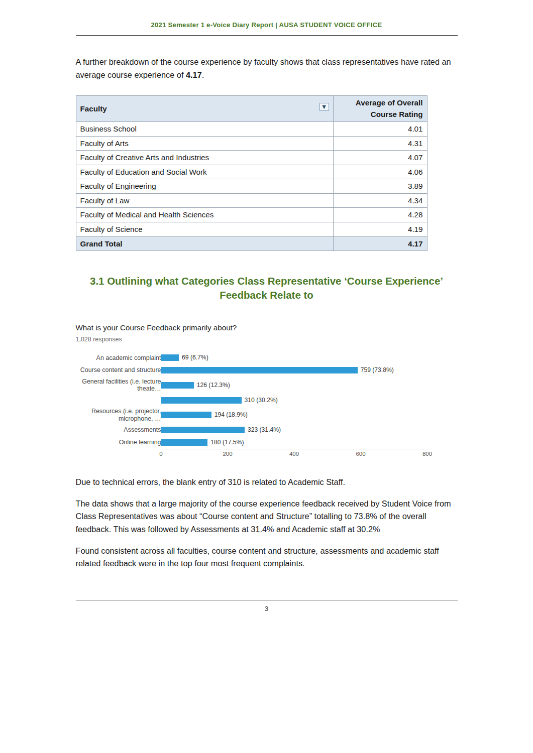2021 Semester 1 e-Voice Diary Report | AUSA STUDENT VOICE OFFICE
A further breakdown of the course experience by faculty shows that class representatives have rated an average course experience of 4.17.
| Faculty ▼ | Average of Overall Course Rating |
| --- | --- |
| Business School | 4.01 |
| Faculty of Arts | 4.31 |
| Faculty of Creative Arts and Industries | 4.07 |
| Faculty of Education and Social Work | 4.06 |
| Faculty of Engineering | 3.89 |
| Faculty of Law | 4.34 |
| Faculty of Medical and Health Sciences | 4.28 |
| Faculty of Science | 4.19 |
| Grand Total | 4.17 |
3.1 Outlining what Categories Class Representative ‘Course Experience’ Feedback Relate to
What is your Course Feedback primarily about?
1,028 responses
| An academic complaint | 69 (6.7%) |
| Course content and structure | 759 (73.8%) |
| General facilities (i.e. lecture theate… | 126 (12.3%) |
| | 310 (30.2%) |
| Resources (i.e. projector, microphone, … | 194 (18.9%) |
| Assessments | 323 (31.4%) |
| Online learning | 180 (17.5%) |
| | 0 200 400 600 800 |
Due to technical errors, the blank entry of 310 is related to Academic Staff.
The data shows that a large majority of the course experience feedback received by Student Voice from Class Representatives was about “Course content and Structure” totalling to 73.8% of the overall feedback. This was followed by Assessments at 31.4% and Academic staff at 30.2%
Found consistent across all faculties, course content and structure, assessments and academic staff related feedback were in the top four most frequent complaints.
3